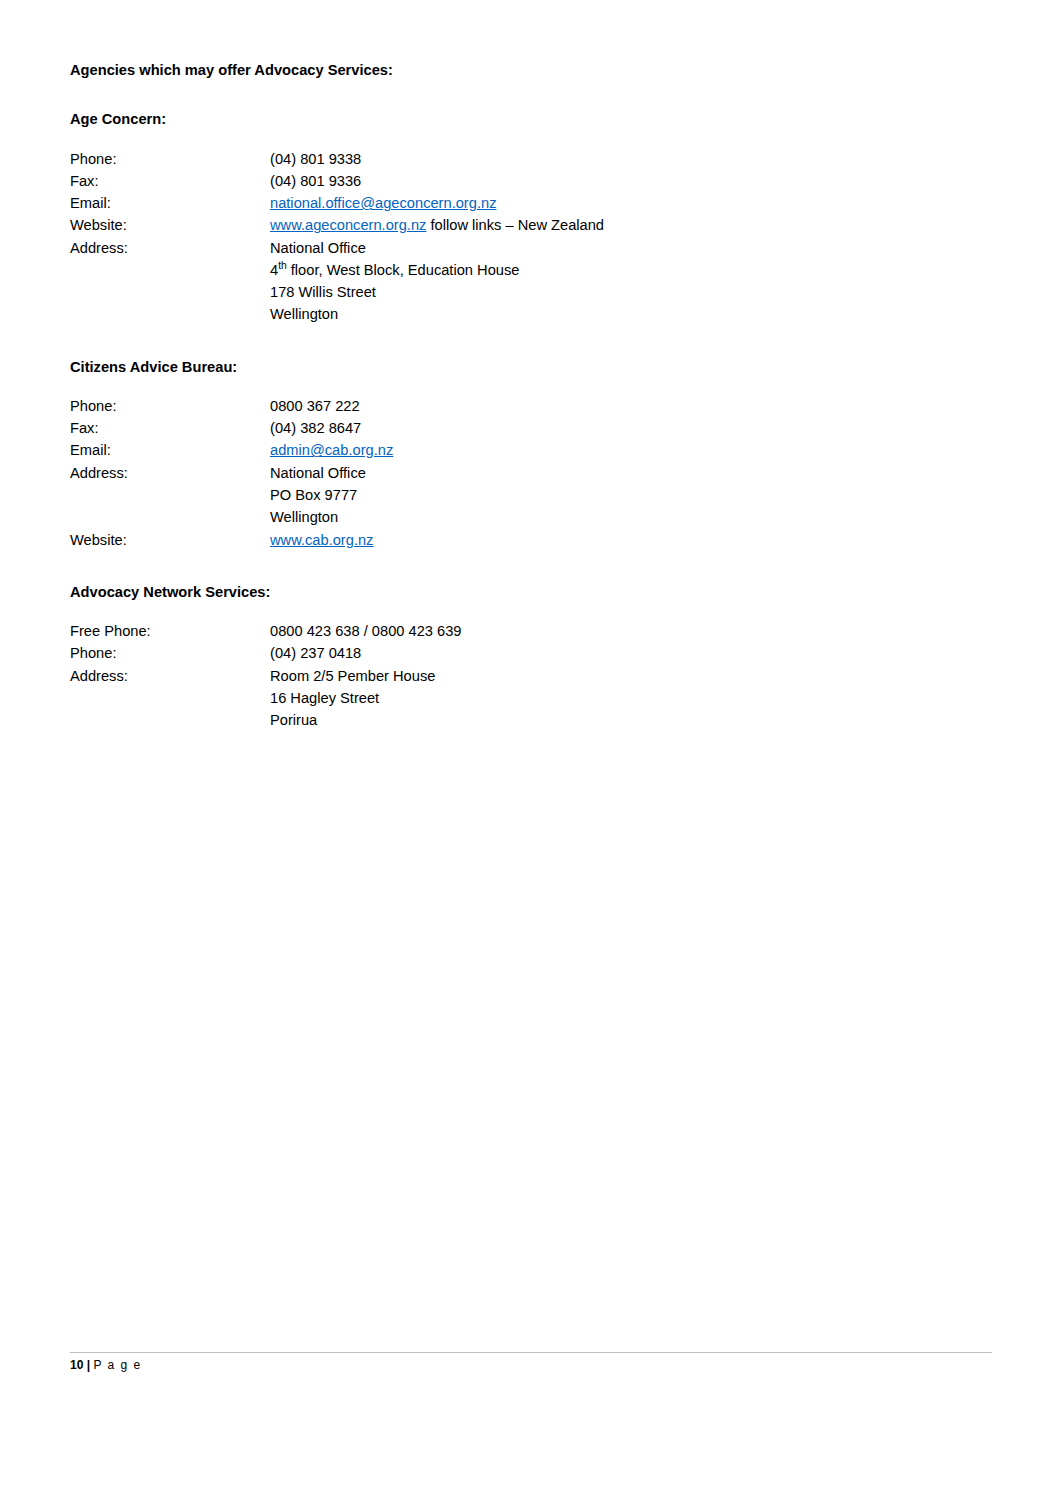Agencies which may offer Advocacy Services:
Age Concern:
| Phone: | (04) 801 9338 |
| Fax: | (04) 801 9336 |
| Email: | national.office@ageconcern.org.nz |
| Website: | www.ageconcern.org.nz follow links – New Zealand |
| Address: | National Office |
| | 4 th floor, West Block, Education House |
| | 178 Willis Street |
| | Wellington |
Citizens Advice Bureau:
| Phone: | 0800 367 222 |
| Fax: | (04) 382 8647 |
| Email: | admin@cab.org.nz |
| Address: | National Office |
| | PO Box 9777 |
| | Wellington |
| Website: | www.cab.org.nz |
Advocacy Network Services:
| Free Phone: | 0800 423 638 / 0800 423 639 |
| Phone: | (04) 237 0418 |
| Address: | Room 2/5 Pember House |
| | 16 Hagley Street |
| | Porirua |
10 | P a g e